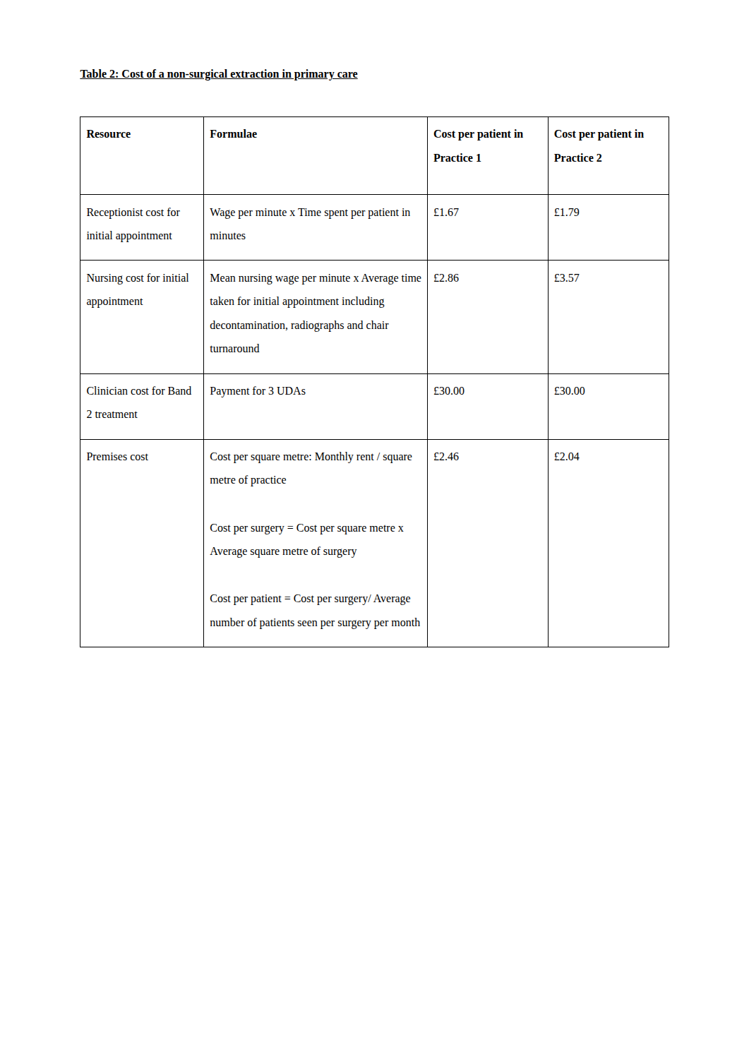Table 2: Cost of a non-surgical extraction in primary care
| Resource | Formulae | Cost per patient in Practice 1 | Cost per patient in Practice 2 |
| --- | --- | --- | --- |
| Receptionist cost for initial appointment | Wage per minute x Time spent per patient in minutes | £1.67 | £1.79 |
| Nursing cost for initial appointment | Mean nursing wage per minute x Average time taken for initial appointment including decontamination, radiographs and chair turnaround | £2.86 | £3.57 |
| Clinician cost for Band 2 treatment | Payment for 3 UDAs | £30.00 | £30.00 |
| Premises cost | Cost per square metre: Monthly rent / square metre of practice Cost per surgery = Cost per square metre x Average square metre of surgery Cost per patient = Cost per surgery/ Average number of patients seen per surgery per month | £2.46 | £2.04 |